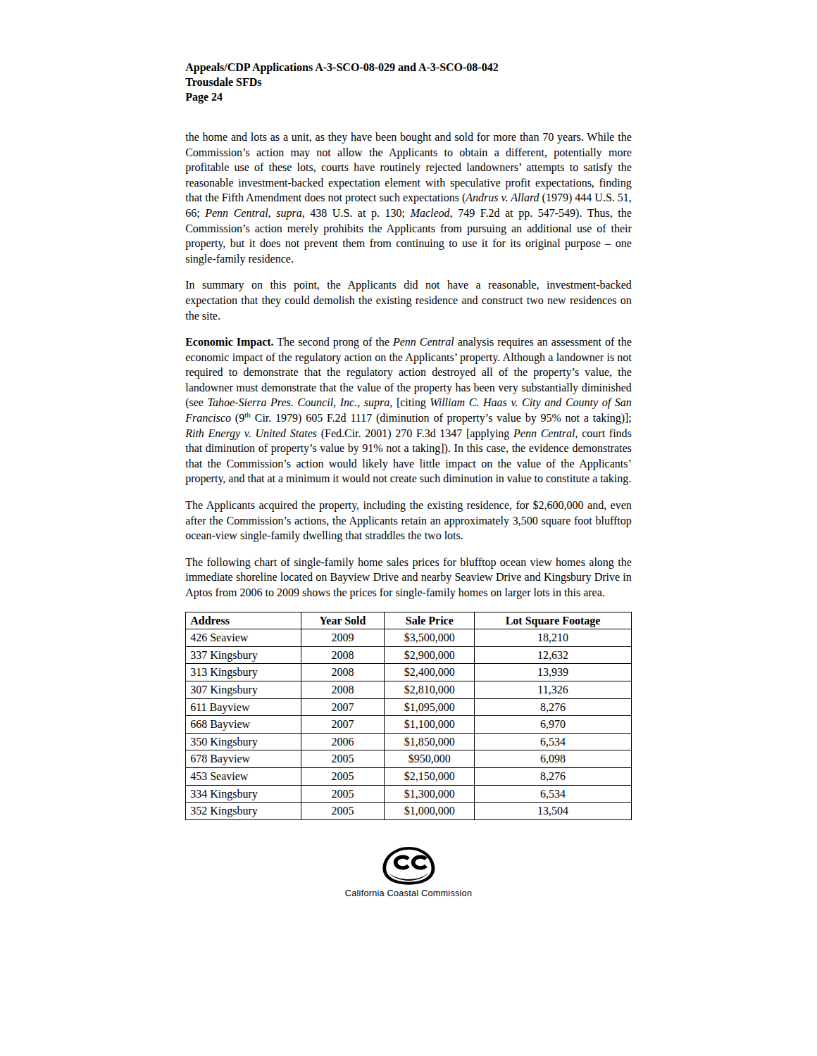Appeals/CDP Applications A-3-SCO-08-029 and A-3-SCO-08-042
Trousdale SFDs
Page 24
the home and lots as a unit, as they have been bought and sold for more than 70 years. While the Commission’s action may not allow the Applicants to obtain a different, potentially more profitable use of these lots, courts have routinely rejected landowners’ attempts to satisfy the reasonable investment-backed expectation element with speculative profit expectations, finding that the Fifth Amendment does not protect such expectations (Andrus v. Allard (1979) 444 U.S. 51, 66; Penn Central, supra, 438 U.S. at p. 130; Macleod, 749 F.2d at pp. 547-549). Thus, the Commission’s action merely prohibits the Applicants from pursuing an additional use of their property, but it does not prevent them from continuing to use it for its original purpose – one single-family residence.
In summary on this point, the Applicants did not have a reasonable, investment-backed expectation that they could demolish the existing residence and construct two new residences on the site.
Economic Impact. The second prong of the Penn Central analysis requires an assessment of the economic impact of the regulatory action on the Applicants’ property. Although a landowner is not required to demonstrate that the regulatory action destroyed all of the property’s value, the landowner must demonstrate that the value of the property has been very substantially diminished (see Tahoe-Sierra Pres. Council, Inc., supra, [citing William C. Haas v. City and County of San Francisco (9th Cir. 1979) 605 F.2d 1117 (diminution of property’s value by 95% not a taking)]; Rith Energy v. United States (Fed.Cir. 2001) 270 F.3d 1347 [applying Penn Central, court finds that diminution of property’s value by 91% not a taking]). In this case, the evidence demonstrates that the Commission’s action would likely have little impact on the value of the Applicants’ property, and that at a minimum it would not create such diminution in value to constitute a taking.
The Applicants acquired the property, including the existing residence, for $2,600,000 and, even after the Commission’s actions, the Applicants retain an approximately 3,500 square foot blufftop ocean-view single-family dwelling that straddles the two lots.
The following chart of single-family home sales prices for blufftop ocean view homes along the immediate shoreline located on Bayview Drive and nearby Seaview Drive and Kingsbury Drive in Aptos from 2006 to 2009 shows the prices for single-family homes on larger lots in this area.
| Address | Year Sold | Sale Price | Lot Square Footage |
| --- | --- | --- | --- |
| 426 Seaview | 2009 | $3,500,000 | 18,210 |
| 337 Kingsbury | 2008 | $2,900,000 | 12,632 |
| 313 Kingsbury | 2008 | $2,400,000 | 13,939 |
| 307 Kingsbury | 2008 | $2,810,000 | 11,326 |
| 611 Bayview | 2007 | $1,095,000 | 8,276 |
| 668 Bayview | 2007 | $1,100,000 | 6,970 |
| 350 Kingsbury | 2006 | $1,850,000 | 6,534 |
| 678 Bayview | 2005 | $950,000 | 6,098 |
| 453 Seaview | 2005 | $2,150,000 | 8,276 |
| 334 Kingsbury | 2005 | $1,300,000 | 6,534 |
| 352 Kingsbury | 2005 | $1,000,000 | 13,504 |
California Coastal Commission